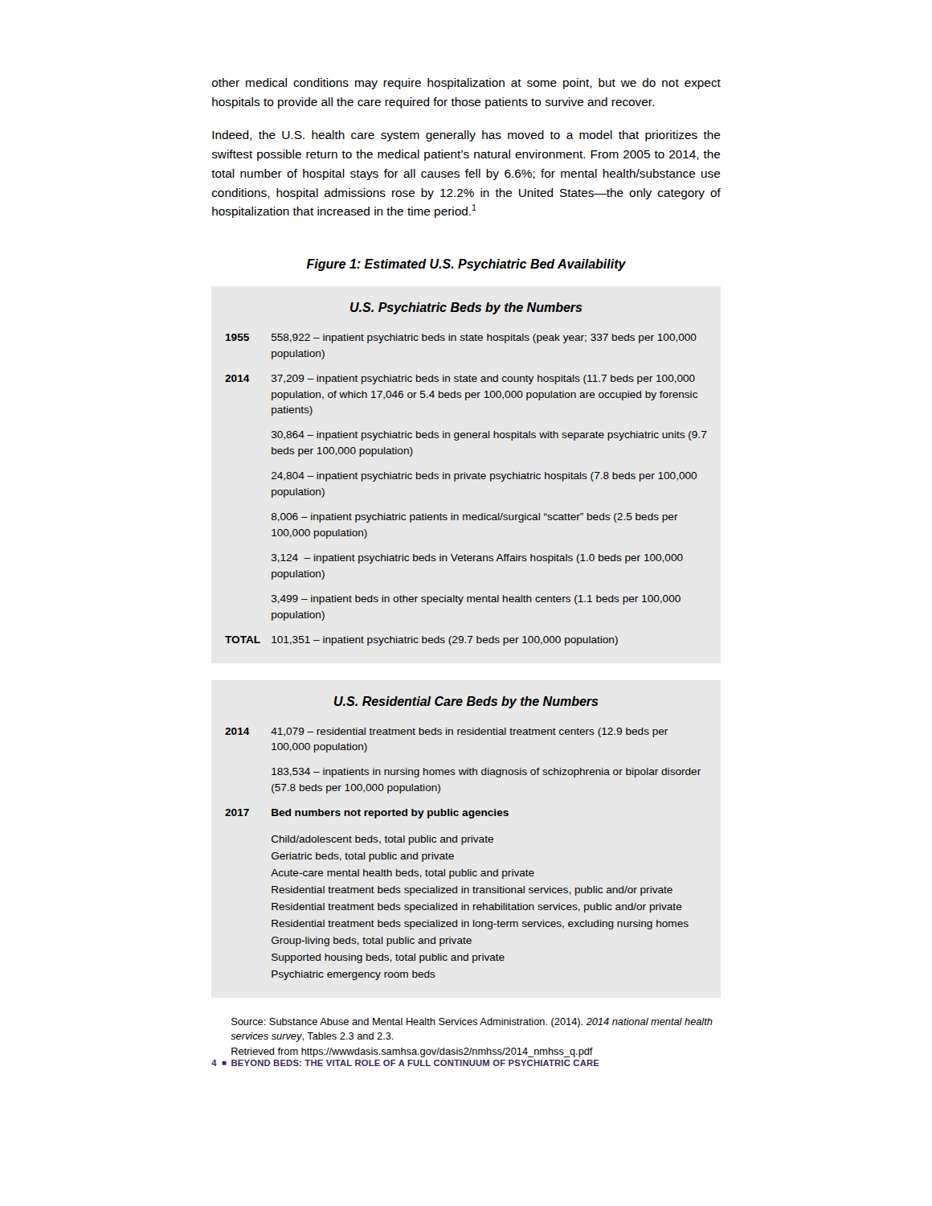other medical conditions may require hospitalization at some point, but we do not expect hospitals to provide all the care required for those patients to survive and recover.
Indeed, the U.S. health care system generally has moved to a model that prioritizes the swiftest possible return to the medical patient’s natural environment. From 2005 to 2014, the total number of hospital stays for all causes fell by 6.6%; for mental health/substance use conditions, hospital admissions rose by 12.2% in the United States—the only category of hospitalization that increased in the time period.1
Figure 1: Estimated U.S. Psychiatric Bed Availability
U.S. Psychiatric Beds by the Numbers
| 1955 | 558,922 – inpatient psychiatric beds in state hospitals (peak year; 337 beds per 100,000 population) |
| 2014 | 37,209 – inpatient psychiatric beds in state and county hospitals (11.7 beds per 100,000 population, of which 17,046 or 5.4 beds per 100,000 population are occupied by forensic patients) |
| | 30,864 – inpatient psychiatric beds in general hospitals with separate psychiatric units (9.7 beds per 100,000 population) |
| | 24,804 – inpatient psychiatric beds in private psychiatric hospitals (7.8 beds per 100,000 population) |
| | 8,006 – inpatient psychiatric patients in medical/surgical “scatter” beds (2.5 beds per 100,000 population) |
| | 3,124 – inpatient psychiatric beds in Veterans Affairs hospitals (1.0 beds per 100,000 population) |
| | 3,499 – inpatient beds in other specialty mental health centers (1.1 beds per 100,000 population) |
| TOTAL | 101,351 – inpatient psychiatric beds (29.7 beds per 100,000 population) |
U.S. Residential Care Beds by the Numbers
| 2014 | 41,079 – residential treatment beds in residential treatment centers (12.9 beds per 100,000 population) |
| | 183,534 – inpatients in nursing homes with diagnosis of schizophrenia or bipolar disorder (57.8 beds per 100,000 population) |
| 2017 | Bed numbers not reported by public agencies Child/adolescent beds, total public and private Geriatric beds, total public and private Acute-care mental health beds, total public and private Residential treatment beds specialized in transitional services, public and/or private Residential treatment beds specialized in rehabilitation services, public and/or private Residential treatment beds specialized in long-term services, excluding nursing homes Group-living beds, total public and private Supported housing beds, total public and private Psychiatric emergency room beds |
Source: Substance Abuse and Mental Health Services Administration. (2014). 2014 national mental health services survey, Tables 2.3 and 2.3.
Retrieved from https://wwwdasis.samhsa.gov/dasis2/nmhss/2014_nmhss_q.pdf
4■BEYOND BEDS: THE VITAL ROLE OF A FULL CONTINUUM OF PSYCHIATRIC CARE